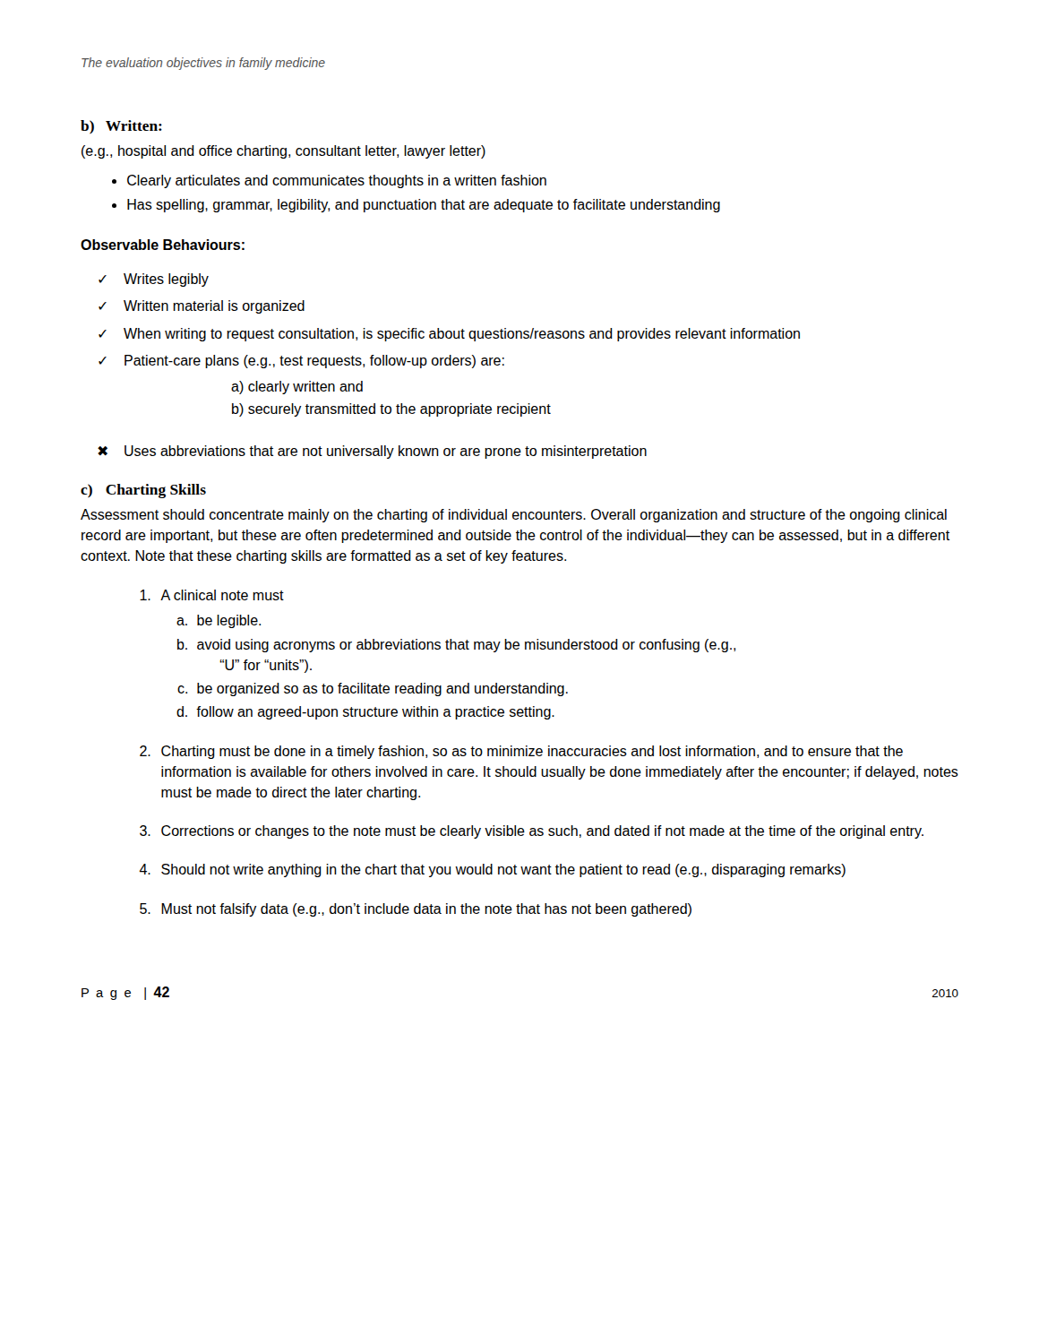The evaluation objectives in family medicine
b) Written:
(e.g., hospital and office charting, consultant letter, lawyer letter)
Clearly articulates and communicates thoughts in a written fashion
Has spelling, grammar, legibility, and punctuation that are adequate to facilitate understanding
Observable Behaviours:
Writes legibly
Written material is organized
When writing to request consultation, is specific about questions/reasons and provides relevant information
Patient-care plans (e.g., test requests, follow-up orders) are:
a) clearly written and
b) securely transmitted to the appropriate recipient
Uses abbreviations that are not universally known or are prone to misinterpretation
c) Charting Skills
Assessment should concentrate mainly on the charting of individual encounters. Overall organization and structure of the ongoing clinical record are important, but these are often predetermined and outside the control of the individual—they can be assessed, but in a different context. Note that these charting skills are formatted as a set of key features.
A clinical note must
be legible.
avoid using acronyms or abbreviations that may be misunderstood or confusing (e.g., “U” for “units”).
be organized so as to facilitate reading and understanding.
follow an agreed-upon structure within a practice setting.
Charting must be done in a timely fashion, so as to minimize inaccuracies and lost information, and to ensure that the information is available for others involved in care. It should usually be done immediately after the encounter; if delayed, notes must be made to direct the later charting.
Corrections or changes to the note must be clearly visible as such, and dated if not made at the time of the original entry.
Should not write anything in the chart that you would not want the patient to read (e.g., disparaging remarks)
Must not falsify data (e.g., don’t include data in the note that has not been gathered)
P a g e | 42 2010